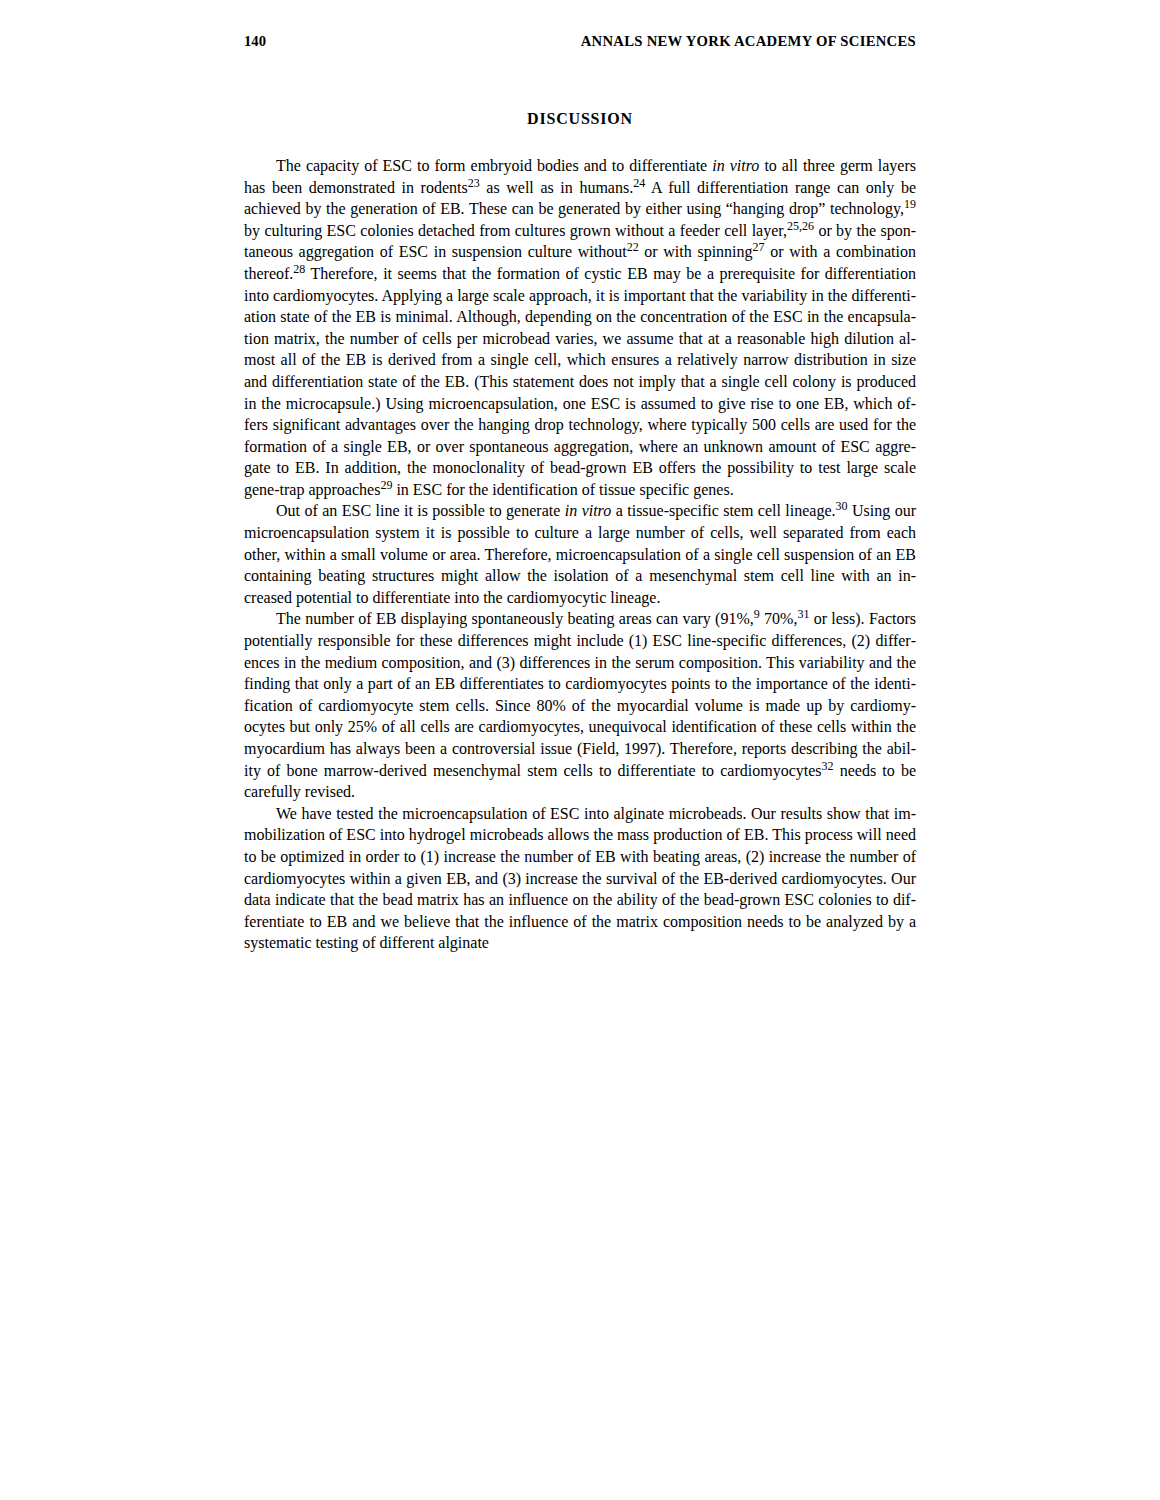140 ANNALS NEW YORK ACADEMY OF SCIENCES
DISCUSSION
The capacity of ESC to form embryoid bodies and to differentiate in vitro to all three germ layers has been demonstrated in rodents23 as well as in humans.24 A full differentiation range can only be achieved by the generation of EB. These can be generated by either using “hanging drop” technology,19 by culturing ESC colonies detached from cultures grown without a feeder cell layer,25,26 or by the spontaneous aggregation of ESC in suspension culture without22 or with spinning27 or with a combination thereof.28 Therefore, it seems that the formation of cystic EB may be a prerequisite for differentiation into cardiomyocytes. Applying a large scale approach, it is important that the variability in the differentiation state of the EB is minimal. Although, depending on the concentration of the ESC in the encapsulation matrix, the number of cells per microbead varies, we assume that at a reasonable high dilution almost all of the EB is derived from a single cell, which ensures a relatively narrow distribution in size and differentiation state of the EB. (This statement does not imply that a single cell colony is produced in the microcapsule.) Using microencapsulation, one ESC is assumed to give rise to one EB, which offers significant advantages over the hanging drop technology, where typically 500 cells are used for the formation of a single EB, or over spontaneous aggregation, where an unknown amount of ESC aggregate to EB. In addition, the monoclonality of bead-grown EB offers the possibility to test large scale gene-trap approaches29 in ESC for the identification of tissue specific genes.
Out of an ESC line it is possible to generate in vitro a tissue-specific stem cell lineage.30 Using our microencapsulation system it is possible to culture a large number of cells, well separated from each other, within a small volume or area. Therefore, microencapsulation of a single cell suspension of an EB containing beating structures might allow the isolation of a mesenchymal stem cell line with an increased potential to differentiate into the cardiomyocytic lineage.
The number of EB displaying spontaneously beating areas can vary (91%,9 70%,31 or less). Factors potentially responsible for these differences might include (1) ESC line-specific differences, (2) differences in the medium composition, and (3) differences in the serum composition. This variability and the finding that only a part of an EB differentiates to cardiomyocytes points to the importance of the identification of cardiomyocyte stem cells. Since 80% of the myocardial volume is made up by cardiomyocytes but only 25% of all cells are cardiomyocytes, unequivocal identification of these cells within the myocardium has always been a controversial issue (Field, 1997). Therefore, reports describing the ability of bone marrow-derived mesenchymal stem cells to differentiate to cardiomyocytes32 needs to be carefully revised.
We have tested the microencapsulation of ESC into alginate microbeads. Our results show that immobilization of ESC into hydrogel microbeads allows the mass production of EB. This process will need to be optimized in order to (1) increase the number of EB with beating areas, (2) increase the number of cardiomyocytes within a given EB, and (3) increase the survival of the EB-derived cardiomyocytes. Our data indicate that the bead matrix has an influence on the ability of the bead-grown ESC colonies to differentiate to EB and we believe that the influence of the matrix composition needs to be analyzed by a systematic testing of different alginate